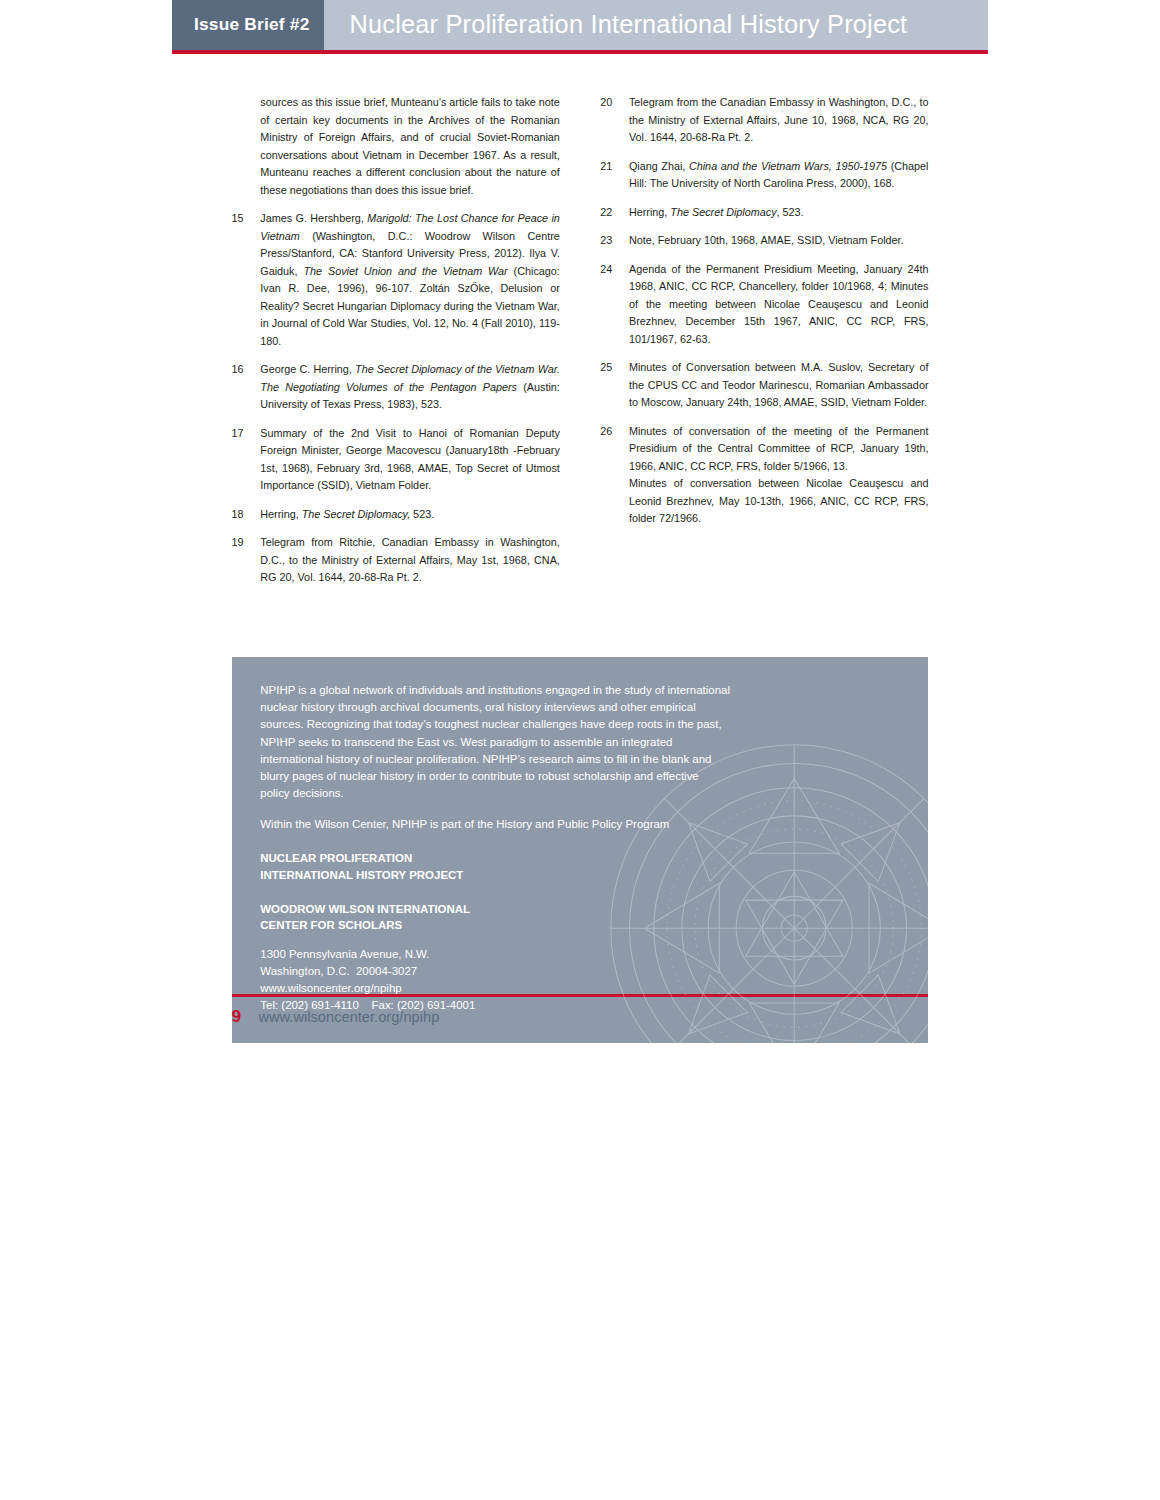Issue Brief #2
Nuclear Proliferation International History Project
sources as this issue brief, Munteanu’s article fails to take note of certain key documents in the Archives of the Romanian Ministry of Foreign Affairs, and of crucial Soviet-Romanian conversations about Vietnam in December 1967. As a result, Munteanu reaches a different conclusion about the nature of these negotiations than does this issue brief.
15 James G. Hershberg, Marigold: The Lost Chance for Peace in Vietnam (Washington, D.C.: Woodrow Wilson Centre Press/Stanford, CA: Stanford University Press, 2012). Ilya V. Gaiduk, The Soviet Union and the Vietnam War (Chicago: Ivan R. Dee, 1996), 96-107. Zoltán SzŐke, Delusion or Reality? Secret Hungarian Diplomacy during the Vietnam War, in Journal of Cold War Studies, Vol. 12, No. 4 (Fall 2010), 119-180.
16 George C. Herring, The Secret Diplomacy of the Vietnam War. The Negotiating Volumes of the Pentagon Papers (Austin: University of Texas Press, 1983), 523.
17 Summary of the 2nd Visit to Hanoi of Romanian Deputy Foreign Minister, George Macovescu (January18th -February 1st, 1968), February 3rd, 1968, AMAE, Top Secret of Utmost Importance (SSID), Vietnam Folder.
18 Herring, The Secret Diplomacy, 523.
19 Telegram from Ritchie, Canadian Embassy in Washington, D.C., to the Ministry of External Affairs, May 1st, 1968, CNA, RG 20, Vol. 1644, 20-68-Ra Pt. 2.
20 Telegram from the Canadian Embassy in Washington, D.C., to the Ministry of External Affairs, June 10, 1968, NCA, RG 20, Vol. 1644, 20-68-Ra Pt. 2.
21 Qiang Zhai, China and the Vietnam Wars, 1950-1975 (Chapel Hill: The University of North Carolina Press, 2000), 168.
22 Herring, The Secret Diplomacy, 523.
23 Note, February 10th, 1968, AMAE, SSID, Vietnam Folder.
24 Agenda of the Permanent Presidium Meeting, January 24th 1968, ANIC, CC RCP, Chancellery, folder 10/1968, 4; Minutes of the meeting between Nicolae Ceauşescu and Leonid Brezhnev, December 15th 1967, ANIC, CC RCP, FRS, 101/1967, 62-63.
25 Minutes of Conversation between M.A. Suslov, Secretary of the CPUS CC and Teodor Marinescu, Romanian Ambassador to Moscow, January 24th, 1968, AMAE, SSID, Vietnam Folder.
26 Minutes of conversation of the meeting of the Permanent Presidium of the Central Committee of RCP, January 19th, 1966, ANIC, CC RCP, FRS, folder 5/1966, 13.
Minutes of conversation between Nicolae Ceauşescu and Leonid Brezhnev, May 10-13th, 1966, ANIC, CC RCP, FRS, folder 72/1966.
NPIHP is a global network of individuals and institutions engaged in the study of international nuclear history through archival documents, oral history interviews and other empirical sources. Recognizing that today’s toughest nuclear challenges have deep roots in the past, NPIHP seeks to transcend the East vs. West paradigm to assemble an integrated international history of nuclear proliferation. NPIHP’s research aims to fill in the blank and blurry pages of nuclear history in order to contribute to robust scholarship and effective policy decisions.
Within the Wilson Center, NPIHP is part of the History and Public Policy Program
NUCLEAR PROLIFERATION
INTERNATIONAL HISTORY PROJECT
WOODROW WILSON INTERNATIONAL
CENTER FOR SCHOLARS
1300 Pennsylvania Avenue, N.W.
Washington, D.C. 20004-3027
www.wilsoncenter.org/npihp
Tel: (202) 691-4110 Fax: (202) 691-4001
9 www.wilsoncenter.org/npihp